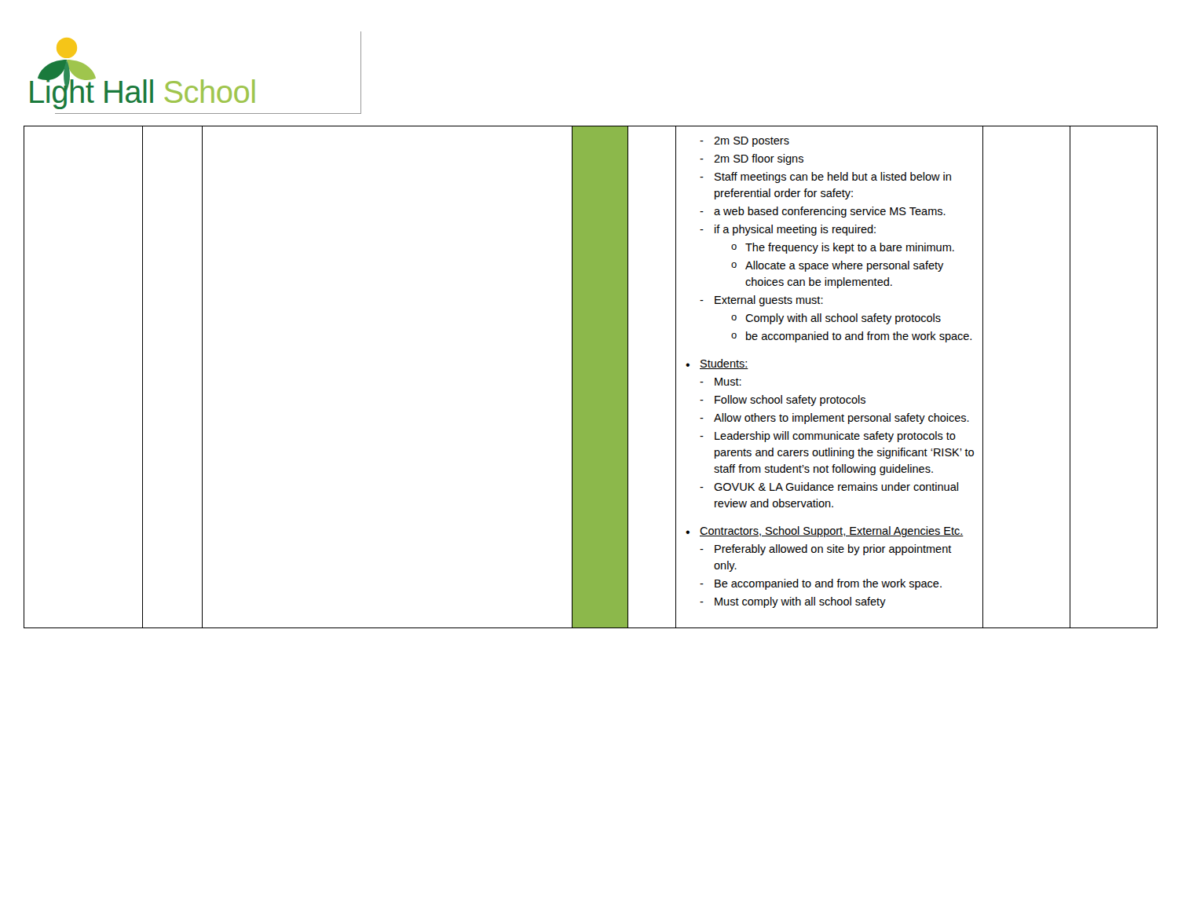Light Hall School
| | | | | | 2m SD posters 2m SD floor signs Staff meetings can be held but a listed below in preferential order for safety: a web based conferencing service MS Teams. if a physical meeting is required: The frequency is kept to a bare minimum. Allocate a space where personal safety choices can be implemented. External guests must: Comply with all school safety protocols be accompanied to and from the work space. Students: Must: Follow school safety protocols Allow others to implement personal safety choices. Leadership will communicate safety protocols to parents and carers outlining the significant ‘RISK’ to staff from student’s not following guidelines. GOVUK & LA Guidance remains under continual review and observation. Contractors, School Support, External Agencies Etc. Preferably allowed on site by prior appointment only. Be accompanied to and from the work space. Must comply with all school safety | | |